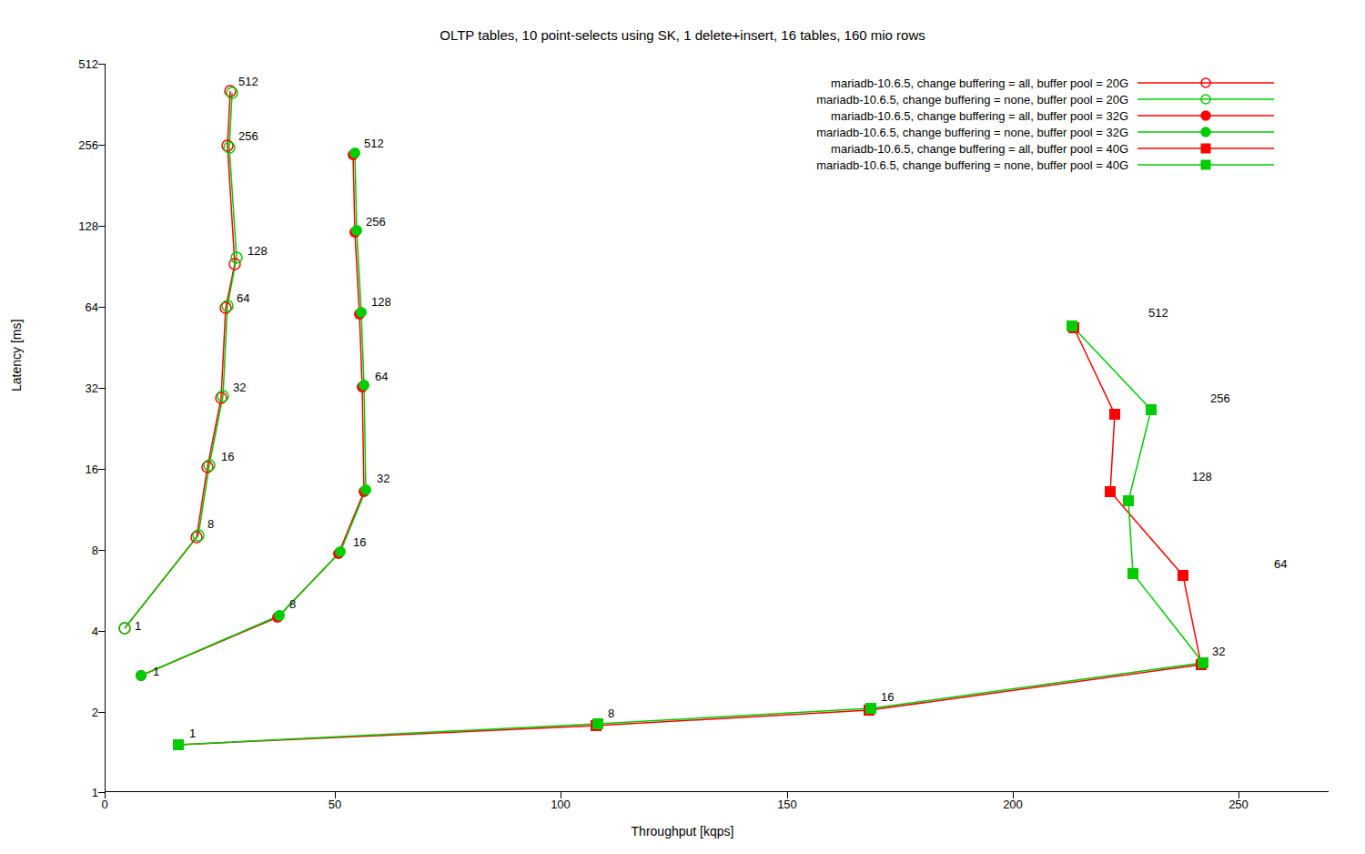OLTP tables, 10 point-selects using SK, 1 delete+insert, 16 tables, 160 mio rows
Latency [ms]
512
256
128
64
32
16
8
4
2
1
Throughput [kqps]
0
50
100
150
200
250
| mariadb-10.6.5, change buffering = all, buffer pool = 20G | |
| mariadb-10.6.5, change buffering = none, buffer pool = 20G | |
| mariadb-10.6.5, change buffering = all, buffer pool = 32G | |
| mariadb-10.6.5, change buffering = none, buffer pool = 32G | |
| mariadb-10.6.5, change buffering = all, buffer pool = 40G | |
| mariadb-10.6.5, change buffering = none, buffer pool = 40G | |
1
8
16
32
64
128
256
512
1
8
16
32
64
128
256
512
1
8
16
32
64
128
256
512